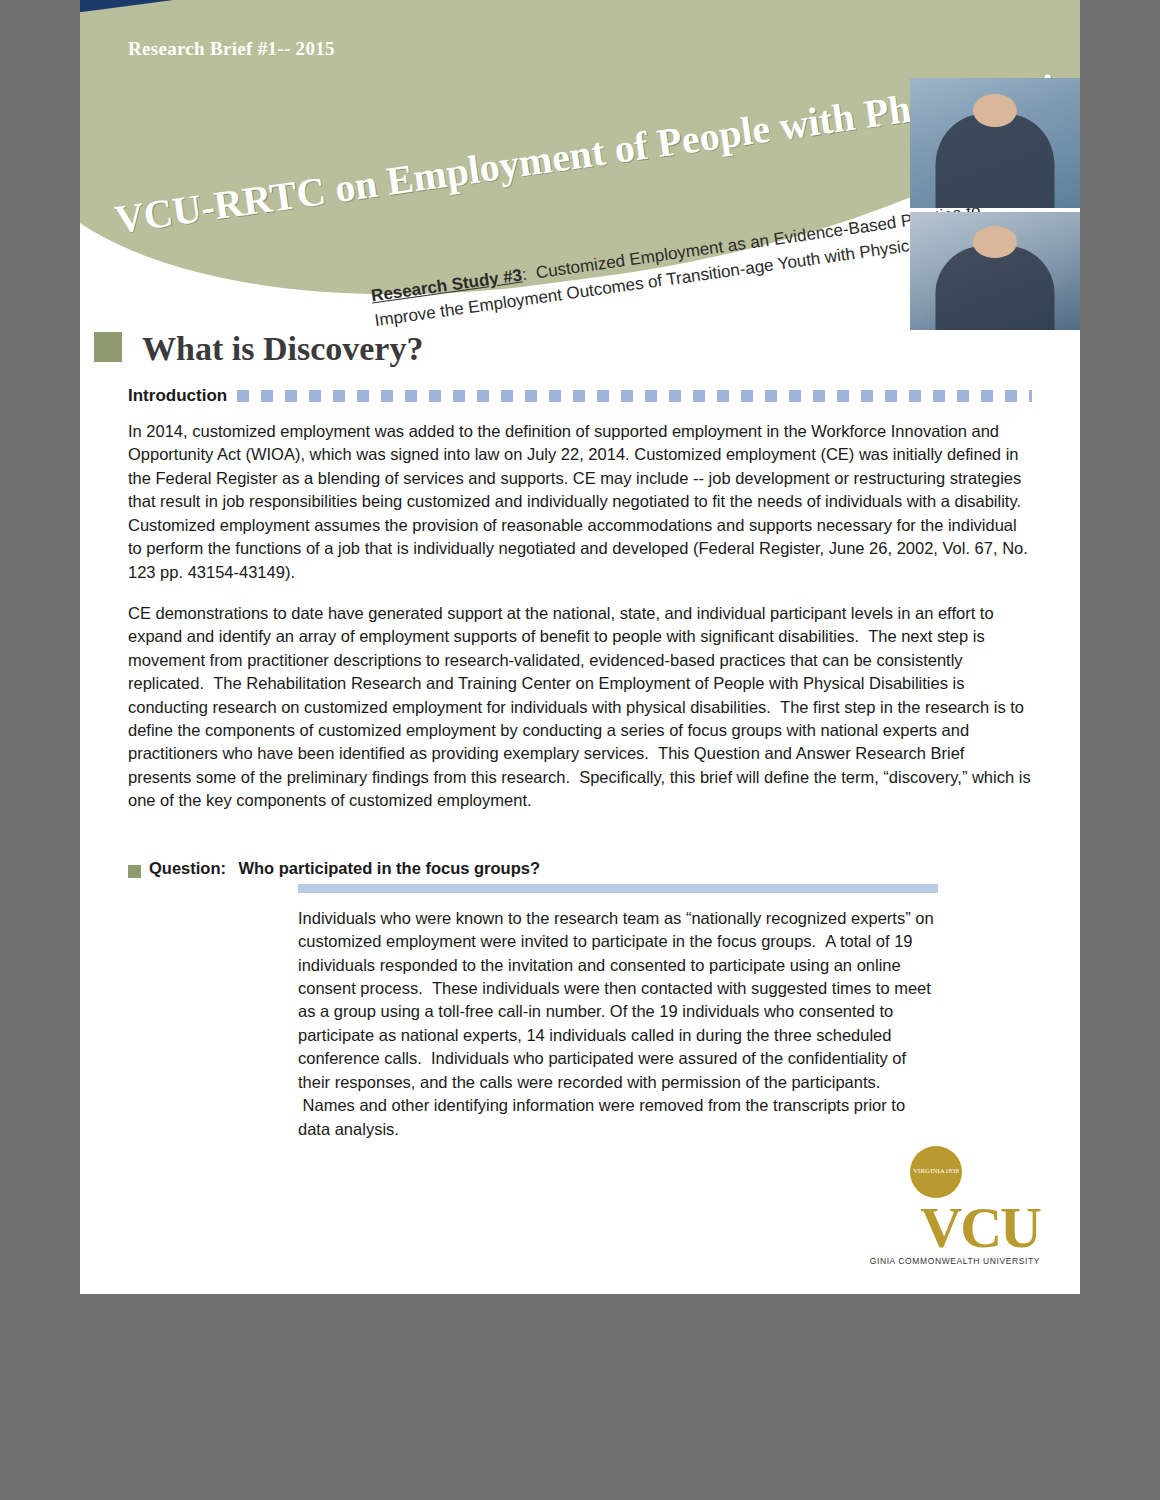Research Brief #1-- 2015
VCU-RRTC on Employment of People with Physical Disabilities
Research Study #3: Customized Employment as an Evidence-Based Practice to
Improve the Employment Outcomes of Transition-age Youth with Physical Disabilities
What is Discovery?
Introduction
In 2014, customized employment was added to the definition of supported employment in the Workforce Innovation and Opportunity Act (WIOA), which was signed into law on July 22, 2014. Customized employment (CE) was initially defined in the Federal Register as a blending of services and supports. CE may include -- job development or restructuring strategies that result in job responsibilities being customized and individually negotiated to fit the needs of individuals with a disability. Customized employment assumes the provision of reasonable accommodations and supports necessary for the individual to perform the functions of a job that is individually negotiated and developed (Federal Register, June 26, 2002, Vol. 67, No. 123 pp. 43154-43149).
CE demonstrations to date have generated support at the national, state, and individual participant levels in an effort to expand and identify an array of employment supports of benefit to people with significant disabilities. The next step is movement from practitioner descriptions to research-validated, evidenced-based practices that can be consistently replicated. The Rehabilitation Research and Training Center on Employment of People with Physical Disabilities is conducting research on customized employment for individuals with physical disabilities. The first step in the research is to define the components of customized employment by conducting a series of focus groups with national experts and practitioners who have been identified as providing exemplary services. This Question and Answer Research Brief presents some of the preliminary findings from this research. Specifically, this brief will define the term, “discovery,” which is one of the key components of customized employment.
Question: Who participated in the focus groups?
Individuals who were known to the research team as “nationally recognized experts” on customized employment were invited to participate in the focus groups. A total of 19 individuals responded to the invitation and consented to participate using an online consent process. These individuals were then contacted with suggested times to meet as a group using a toll-free call-in number. Of the 19 individuals who consented to participate as national experts, 14 individuals called in during the three scheduled conference calls. Individuals who participated were assured of the confidentiality of their responses, and the calls were recorded with permission of the participants. Names and other identifying information were removed from the transcripts prior to data analysis.
VIRGINIA 1838
VCU
GINIA COMMONWEALTH UNIVERSITY